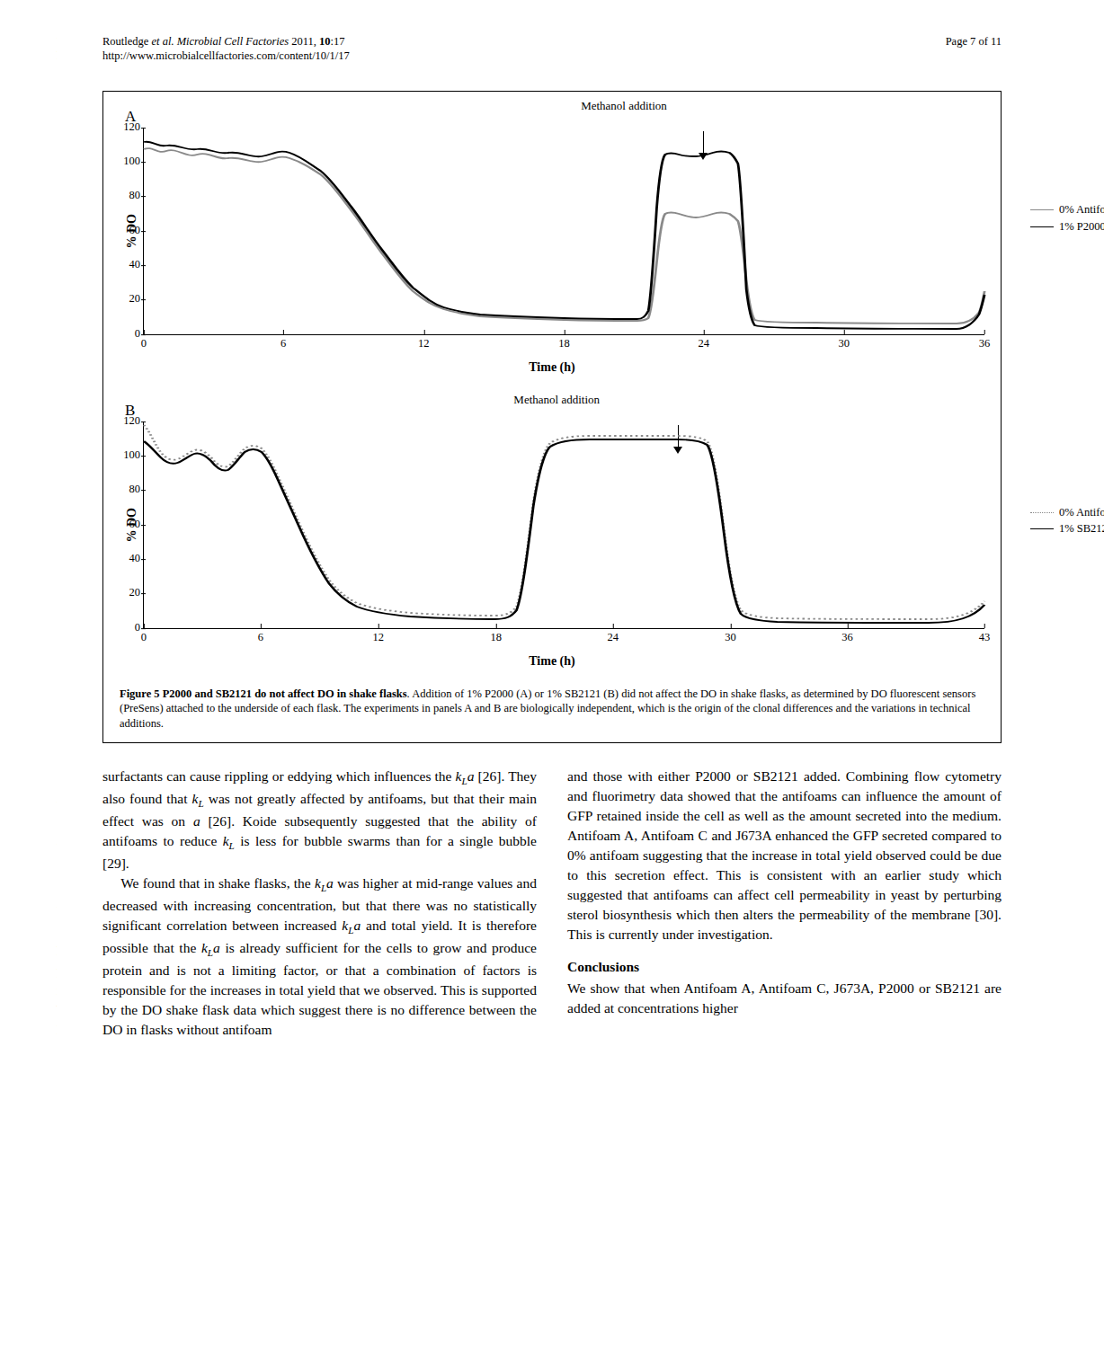Routledge et al. Microbial Cell Factories 2011, 10:17 http://www.microbialcellfactories.com/content/10/1/17
Page 7 of 11
A
% DO
120
100
80
60
40
20
0
0
6
12
18
24
30
36
Methanol addition
0% Antifoam
1% P2000
Time (h)
B
% DO
120
100
80
60
40
20
0
0
6
12
18
24
30
36
43
Methanol addition
0% Antifoam
1% SB2121
Time (h)
Figure 5 P2000 and SB2121 do not affect DO in shake flasks. Addition of 1% P2000 (A) or 1% SB2121 (B) did not affect the DO in shake flasks, as determined by DO fluorescent sensors (PreSens) attached to the underside of each flask. The experiments in panels A and B are biologically independent, which is the origin of the clonal differences and the variations in technical additions.
surfactants can cause rippling or eddying which influences the kLa [26]. They also found that kL was not greatly affected by antifoams, but that their main effect was on a [26]. Koide subsequently suggested that the ability of antifoams to reduce kL is less for bubble swarms than for a single bubble [29].
We found that in shake flasks, the kLa was higher at mid-range values and decreased with increasing concentration, but that there was no statistically significant correlation between increased kLa and total yield. It is therefore possible that the kLa is already sufficient for the cells to grow and produce protein and is not a limiting factor, or that a combination of factors is responsible for the increases in total yield that we observed. This is supported by the DO shake flask data which suggest there is no difference between the DO in flasks without antifoam
and those with either P2000 or SB2121 added. Combining flow cytometry and fluorimetry data showed that the antifoams can influence the amount of GFP retained inside the cell as well as the amount secreted into the medium. Antifoam A, Antifoam C and J673A enhanced the GFP secreted compared to 0% antifoam suggesting that the increase in total yield observed could be due to this secretion effect. This is consistent with an earlier study which suggested that antifoams can affect cell permeability in yeast by perturbing sterol biosynthesis which then alters the permeability of the membrane [30]. This is currently under investigation.
Conclusions
We show that when Antifoam A, Antifoam C, J673A, P2000 or SB2121 are added at concentrations higher